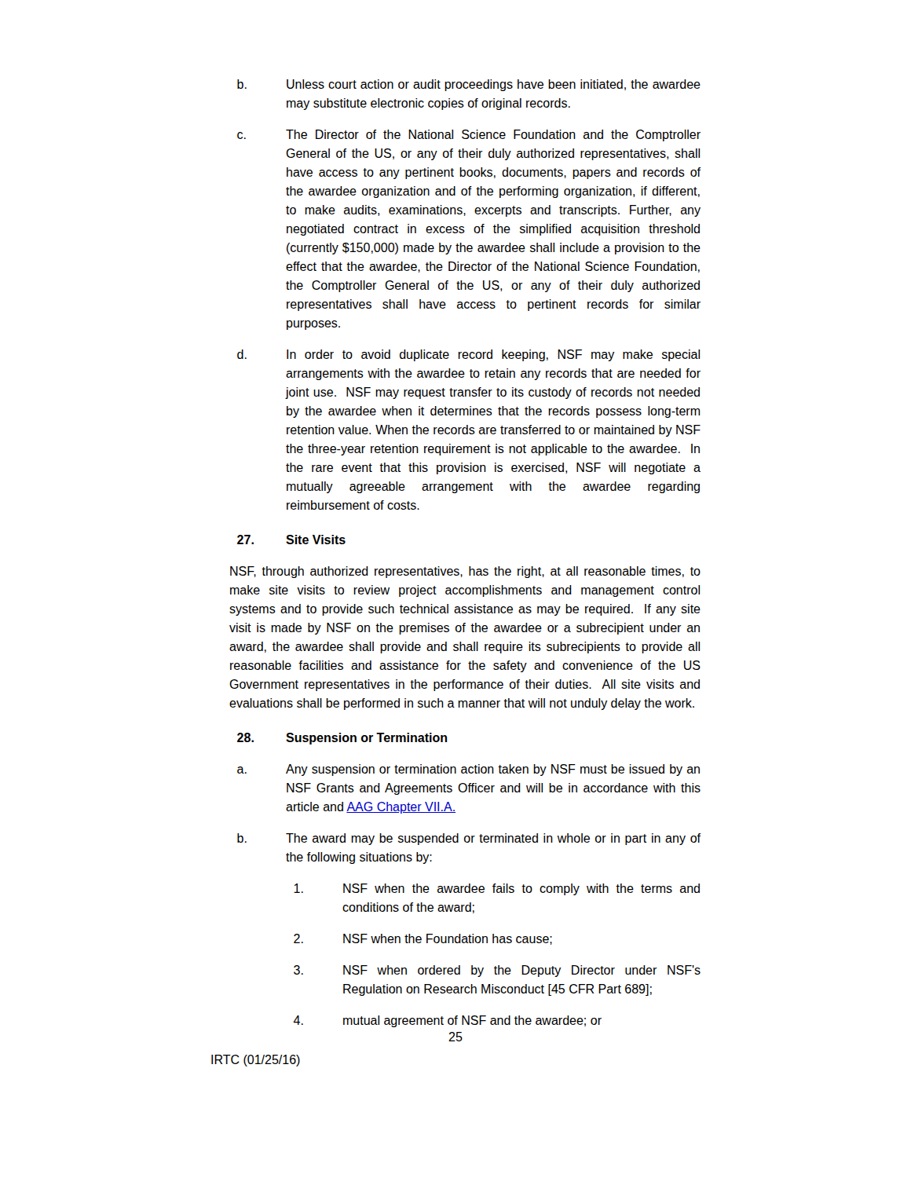b.
Unless court action or audit proceedings have been initiated, the awardee may substitute electronic copies of original records.
c.
The Director of the National Science Foundation and the Comptroller General of the US, or any of their duly authorized representatives, shall have access to any pertinent books, documents, papers and records of the awardee organization and of the performing organization, if different, to make audits, examinations, excerpts and transcripts. Further, any negotiated contract in excess of the simplified acquisition threshold (currently $150,000) made by the awardee shall include a provision to the effect that the awardee, the Director of the National Science Foundation, the Comptroller General of the US, or any of their duly authorized representatives shall have access to pertinent records for similar purposes.
d.
In order to avoid duplicate record keeping, NSF may make special arrangements with the awardee to retain any records that are needed for joint use. NSF may request transfer to its custody of records not needed by the awardee when it determines that the records possess long-term retention value. When the records are transferred to or maintained by NSF the three-year retention requirement is not applicable to the awardee. In the rare event that this provision is exercised, NSF will negotiate a mutually agreeable arrangement with the awardee regarding reimbursement of costs.
27. Site Visits
NSF, through authorized representatives, has the right, at all reasonable times, to make site visits to review project accomplishments and management control systems and to provide such technical assistance as may be required. If any site visit is made by NSF on the premises of the awardee or a subrecipient under an award, the awardee shall provide and shall require its subrecipients to provide all reasonable facilities and assistance for the safety and convenience of the US Government representatives in the performance of their duties. All site visits and evaluations shall be performed in such a manner that will not unduly delay the work.
28. Suspension or Termination
a.
Any suspension or termination action taken by NSF must be issued by an NSF Grants and Agreements Officer and will be in accordance with this article and AAG Chapter VII.A.
b.
The award may be suspended or terminated in whole or in part in any of the following situations by:
1.
NSF when the awardee fails to comply with the terms and conditions of the award;
2.
NSF when the Foundation has cause;
3.
NSF when ordered by the Deputy Director under NSF's Regulation on Research Misconduct [45 CFR Part 689];
4.
mutual agreement of NSF and the awardee; or
25
IRTC (01/25/16)